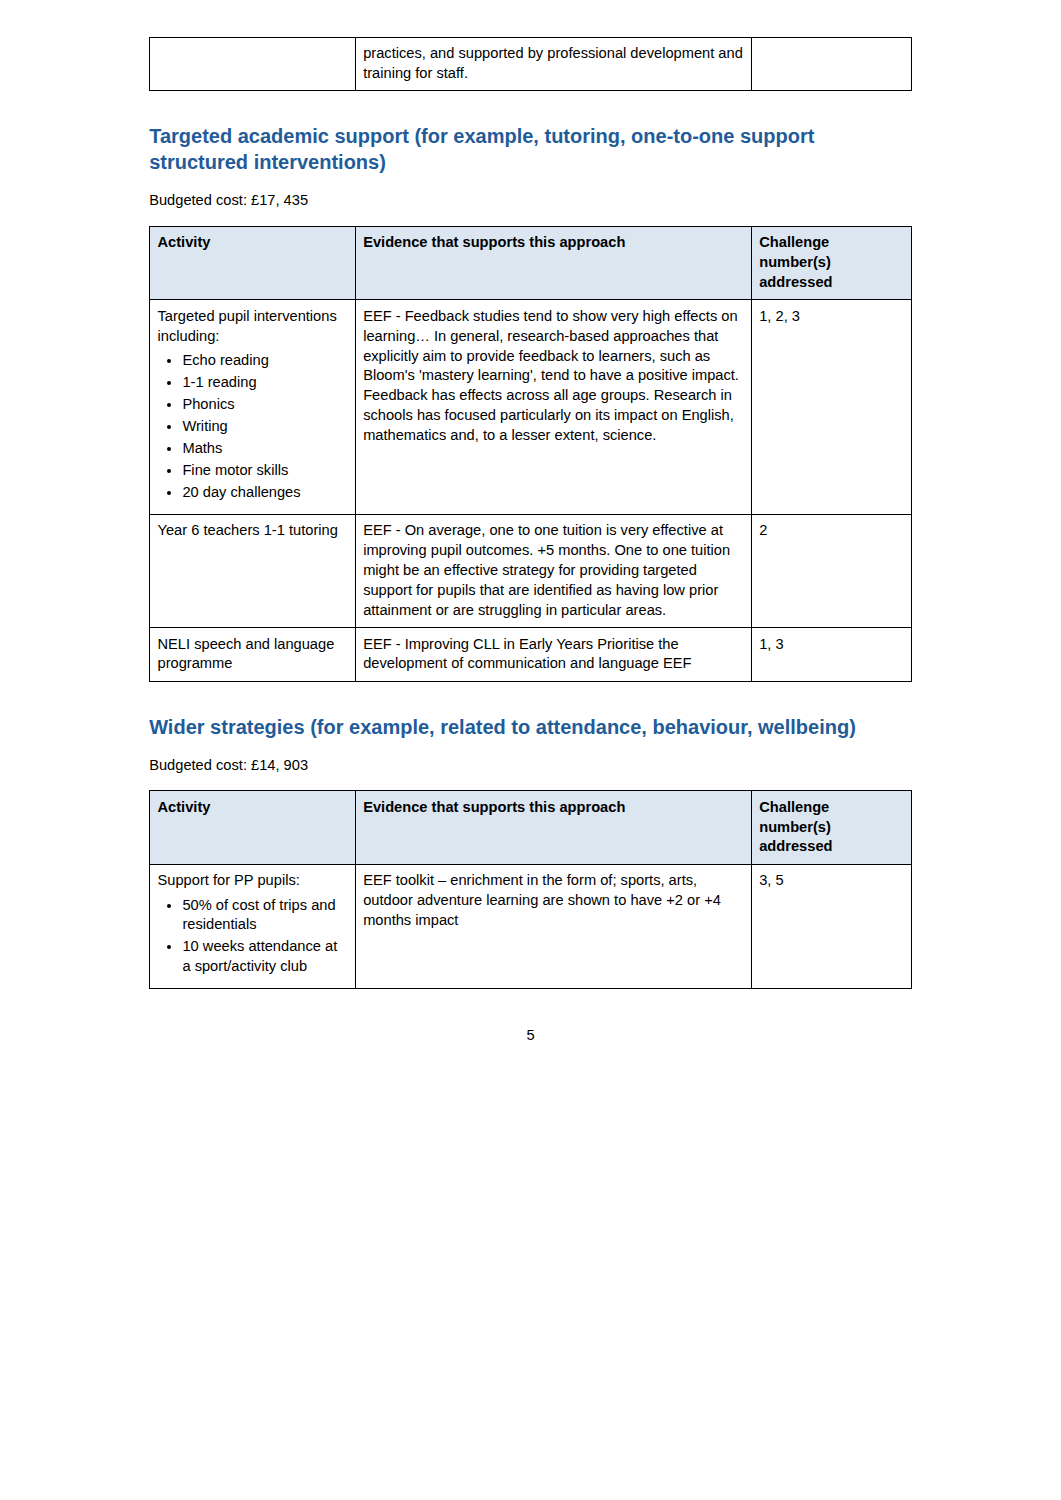| | practices, and supported by professional development and training for staff. | |
Targeted academic support (for example, tutoring, one-to-one support structured interventions)
Budgeted cost: £17, 435
| Activity | Evidence that supports this approach | Challenge number(s) addressed |
| --- | --- | --- |
| Targeted pupil interventions including: Echo reading 1-1 reading Phonics Writing Maths Fine motor skills 20 day challenges | EEF - Feedback studies tend to show very high effects on learning… In general, research-based approaches that explicitly aim to provide feedback to learners, such as Bloom's 'mastery learning', tend to have a positive impact. Feedback has effects across all age groups. Research in schools has focused particularly on its impact on English, mathematics and, to a lesser extent, science. | 1, 2, 3 |
| Year 6 teachers 1-1 tutoring | EEF - On average, one to one tuition is very effective at improving pupil outcomes. +5 months. One to one tuition might be an effective strategy for providing targeted support for pupils that are identified as having low prior attainment or are struggling in particular areas. | 2 |
| NELI speech and language programme | EEF - Improving CLL in Early Years Prioritise the development of communication and language EEF | 1, 3 |
Wider strategies (for example, related to attendance, behaviour, wellbeing)
Budgeted cost: £14, 903
| Activity | Evidence that supports this approach | Challenge number(s) addressed |
| --- | --- | --- |
| Support for PP pupils: 50% of cost of trips and residentials 10 weeks attendance at a sport/activity club | EEF toolkit – enrichment in the form of; sports, arts, outdoor adventure learning are shown to have +2 or +4 months impact | 3, 5 |
5